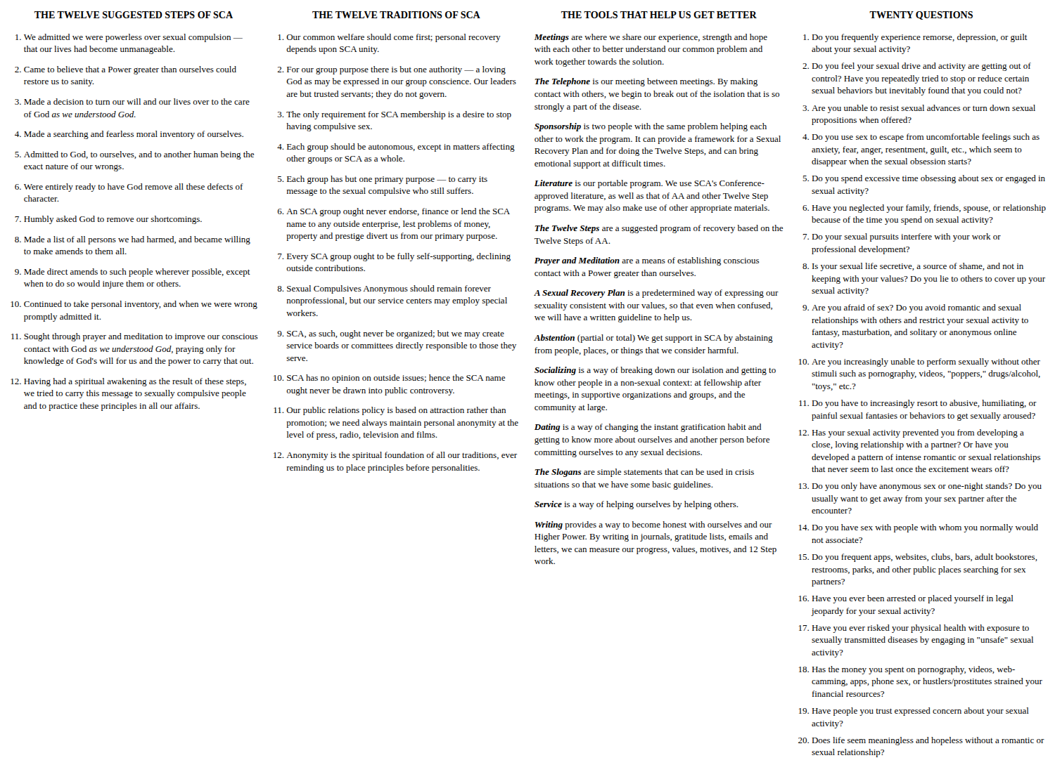The Twelve Suggested Steps of SCA
We admitted we were powerless over sexual compulsion — that our lives had become unmanageable.
Came to believe that a Power greater than ourselves could restore us to sanity.
Made a decision to turn our will and our lives over to the care of God as we understood God.
Made a searching and fearless moral inventory of ourselves.
Admitted to God, to ourselves, and to another human being the exact nature of our wrongs.
Were entirely ready to have God remove all these defects of character.
Humbly asked God to remove our shortcomings.
Made a list of all persons we had harmed, and became willing to make amends to them all.
Made direct amends to such people wherever possible, except when to do so would injure them or others.
Continued to take personal inventory, and when we were wrong promptly admitted it.
Sought through prayer and meditation to improve our conscious contact with God as we understood God, praying only for knowledge of God's will for us and the power to carry that out.
Having had a spiritual awakening as the result of these steps, we tried to carry this message to sexually compulsive people and to practice these principles in all our affairs.
The Twelve Traditions of SCA
Our common welfare should come first; personal recovery depends upon SCA unity.
For our group purpose there is but one authority — a loving God as may be expressed in our group conscience. Our leaders are but trusted servants; they do not govern.
The only requirement for SCA membership is a desire to stop having compulsive sex.
Each group should be autonomous, except in matters affecting other groups or SCA as a whole.
Each group has but one primary purpose — to carry its message to the sexual compulsive who still suffers.
An SCA group ought never endorse, finance or lend the SCA name to any outside enterprise, lest problems of money, property and prestige divert us from our primary purpose.
Every SCA group ought to be fully self-supporting, declining outside contributions.
Sexual Compulsives Anonymous should remain forever nonprofessional, but our service centers may employ special workers.
SCA, as such, ought never be organized; but we may create service boards or committees directly responsible to those they serve.
SCA has no opinion on outside issues; hence the SCA name ought never be drawn into public controversy.
Our public relations policy is based on attraction rather than promotion; we need always maintain personal anonymity at the level of press, radio, television and films.
Anonymity is the spiritual foundation of all our traditions, ever reminding us to place principles before personalities.
The Tools That Help Us Get Better
Meetings are where we share our experience, strength and hope with each other to better understand our common problem and work together towards the solution.
The Telephone is our meeting between meetings. By making contact with others, we begin to break out of the isolation that is so strongly a part of the disease.
Sponsorship is two people with the same problem helping each other to work the program. It can provide a framework for a Sexual Recovery Plan and for doing the Twelve Steps, and can bring emotional support at difficult times.
Literature is our portable program. We use SCA's Conference-approved literature, as well as that of AA and other Twelve Step programs. We may also make use of other appropriate materials.
The Twelve Steps are a suggested program of recovery based on the Twelve Steps of AA.
Prayer and Meditation are a means of establishing conscious contact with a Power greater than ourselves.
A Sexual Recovery Plan is a predetermined way of expressing our sexuality consistent with our values, so that even when confused, we will have a written guideline to help us.
Abstention (partial or total) We get support in SCA by abstaining from people, places, or things that we consider harmful.
Socializing is a way of breaking down our isolation and getting to know other people in a non-sexual context: at fellowship after meetings, in supportive organizations and groups, and the community at large.
Dating is a way of changing the instant gratification habit and getting to know more about ourselves and another person before committing ourselves to any sexual decisions.
The Slogans are simple statements that can be used in crisis situations so that we have some basic guidelines.
Service is a way of helping ourselves by helping others.
Writing provides a way to become honest with ourselves and our Higher Power. By writing in journals, gratitude lists, emails and letters, we can measure our progress, values, motives, and 12 Step work.
Twenty Questions
Do you frequently experience remorse, depression, or guilt about your sexual activity?
Do you feel your sexual drive and activity are getting out of control? Have you repeatedly tried to stop or reduce certain sexual behaviors but inevitably found that you could not?
Are you unable to resist sexual advances or turn down sexual propositions when offered?
Do you use sex to escape from uncomfortable feelings such as anxiety, fear, anger, resentment, guilt, etc., which seem to disappear when the sexual obsession starts?
Do you spend excessive time obsessing about sex or engaged in sexual activity?
Have you neglected your family, friends, spouse, or relationship because of the time you spend on sexual activity?
Do your sexual pursuits interfere with your work or professional development?
Is your sexual life secretive, a source of shame, and not in keeping with your values? Do you lie to others to cover up your sexual activity?
Are you afraid of sex? Do you avoid romantic and sexual relationships with others and restrict your sexual activity to fantasy, masturbation, and solitary or anonymous online activity?
Are you increasingly unable to perform sexually without other stimuli such as pornography, videos, "poppers," drugs/alcohol, "toys," etc.?
Do you have to increasingly resort to abusive, humiliating, or painful sexual fantasies or behaviors to get sexually aroused?
Has your sexual activity prevented you from developing a close, loving relationship with a partner? Or have you developed a pattern of intense romantic or sexual relationships that never seem to last once the excitement wears off?
Do you only have anonymous sex or one-night stands? Do you usually want to get away from your sex partner after the encounter?
Do you have sex with people with whom you normally would not associate?
Do you frequent apps, websites, clubs, bars, adult bookstores, restrooms, parks, and other public places searching for sex partners?
Have you ever been arrested or placed yourself in legal jeopardy for your sexual activity?
Have you ever risked your physical health with exposure to sexually transmitted diseases by engaging in "unsafe" sexual activity?
Has the money you spent on pornography, videos, web-camming, apps, phone sex, or hustlers/prostitutes strained your financial resources?
Have people you trust expressed concern about your sexual activity?
Does life seem meaningless and hopeless without a romantic or sexual relationship?